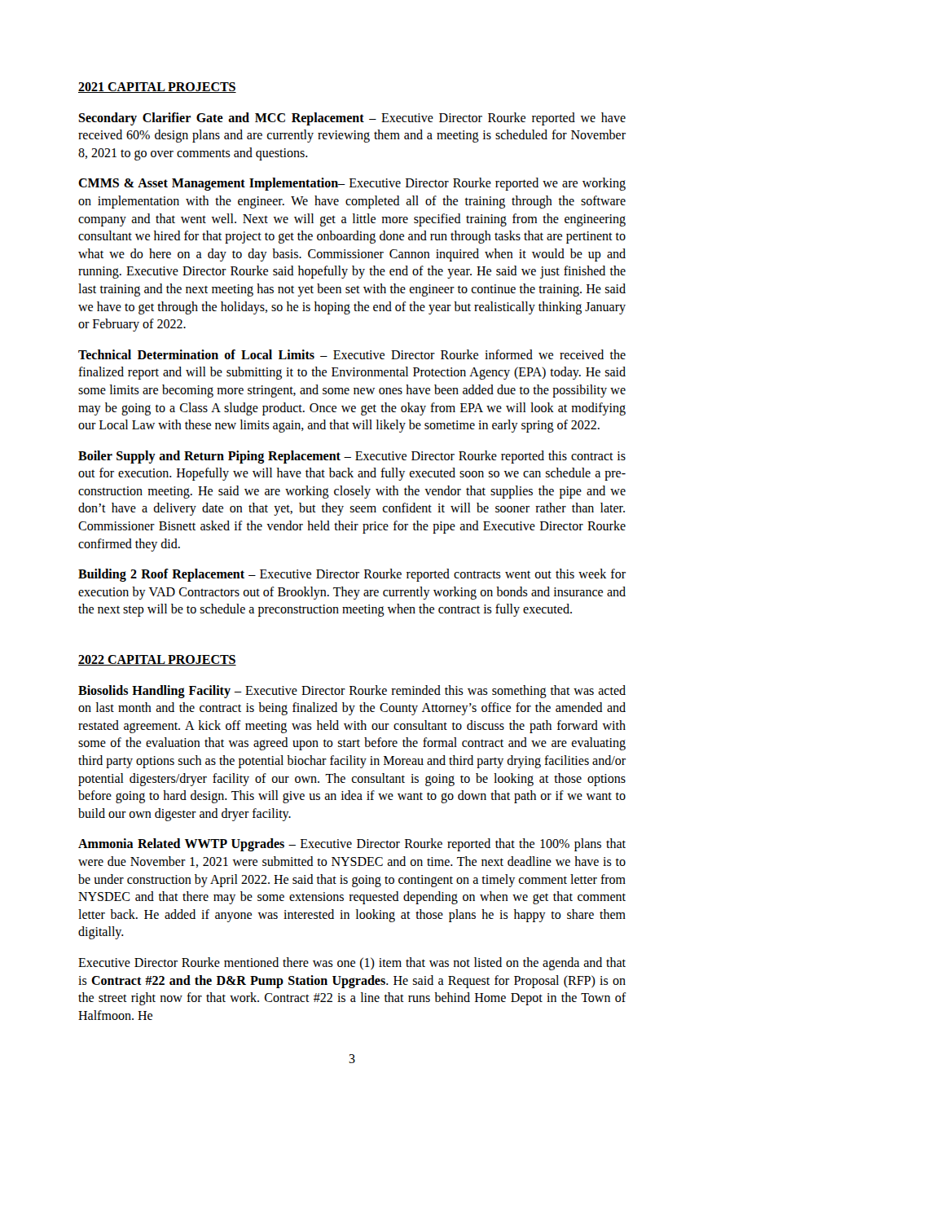2021 CAPITAL PROJECTS
Secondary Clarifier Gate and MCC Replacement – Executive Director Rourke reported we have received 60% design plans and are currently reviewing them and a meeting is scheduled for November 8, 2021 to go over comments and questions.
CMMS & Asset Management Implementation– Executive Director Rourke reported we are working on implementation with the engineer. We have completed all of the training through the software company and that went well. Next we will get a little more specified training from the engineering consultant we hired for that project to get the onboarding done and run through tasks that are pertinent to what we do here on a day to day basis. Commissioner Cannon inquired when it would be up and running. Executive Director Rourke said hopefully by the end of the year. He said we just finished the last training and the next meeting has not yet been set with the engineer to continue the training. He said we have to get through the holidays, so he is hoping the end of the year but realistically thinking January or February of 2022.
Technical Determination of Local Limits – Executive Director Rourke informed we received the finalized report and will be submitting it to the Environmental Protection Agency (EPA) today. He said some limits are becoming more stringent, and some new ones have been added due to the possibility we may be going to a Class A sludge product. Once we get the okay from EPA we will look at modifying our Local Law with these new limits again, and that will likely be sometime in early spring of 2022.
Boiler Supply and Return Piping Replacement – Executive Director Rourke reported this contract is out for execution. Hopefully we will have that back and fully executed soon so we can schedule a pre-construction meeting. He said we are working closely with the vendor that supplies the pipe and we don’t have a delivery date on that yet, but they seem confident it will be sooner rather than later. Commissioner Bisnett asked if the vendor held their price for the pipe and Executive Director Rourke confirmed they did.
Building 2 Roof Replacement – Executive Director Rourke reported contracts went out this week for execution by VAD Contractors out of Brooklyn. They are currently working on bonds and insurance and the next step will be to schedule a preconstruction meeting when the contract is fully executed.
2022 CAPITAL PROJECTS
Biosolids Handling Facility – Executive Director Rourke reminded this was something that was acted on last month and the contract is being finalized by the County Attorney’s office for the amended and restated agreement. A kick off meeting was held with our consultant to discuss the path forward with some of the evaluation that was agreed upon to start before the formal contract and we are evaluating third party options such as the potential biochar facility in Moreau and third party drying facilities and/or potential digesters/dryer facility of our own. The consultant is going to be looking at those options before going to hard design. This will give us an idea if we want to go down that path or if we want to build our own digester and dryer facility.
Ammonia Related WWTP Upgrades – Executive Director Rourke reported that the 100% plans that were due November 1, 2021 were submitted to NYSDEC and on time. The next deadline we have is to be under construction by April 2022. He said that is going to contingent on a timely comment letter from NYSDEC and that there may be some extensions requested depending on when we get that comment letter back. He added if anyone was interested in looking at those plans he is happy to share them digitally.
Executive Director Rourke mentioned there was one (1) item that was not listed on the agenda and that is Contract #22 and the D&R Pump Station Upgrades. He said a Request for Proposal (RFP) is on the street right now for that work. Contract #22 is a line that runs behind Home Depot in the Town of Halfmoon. He
3